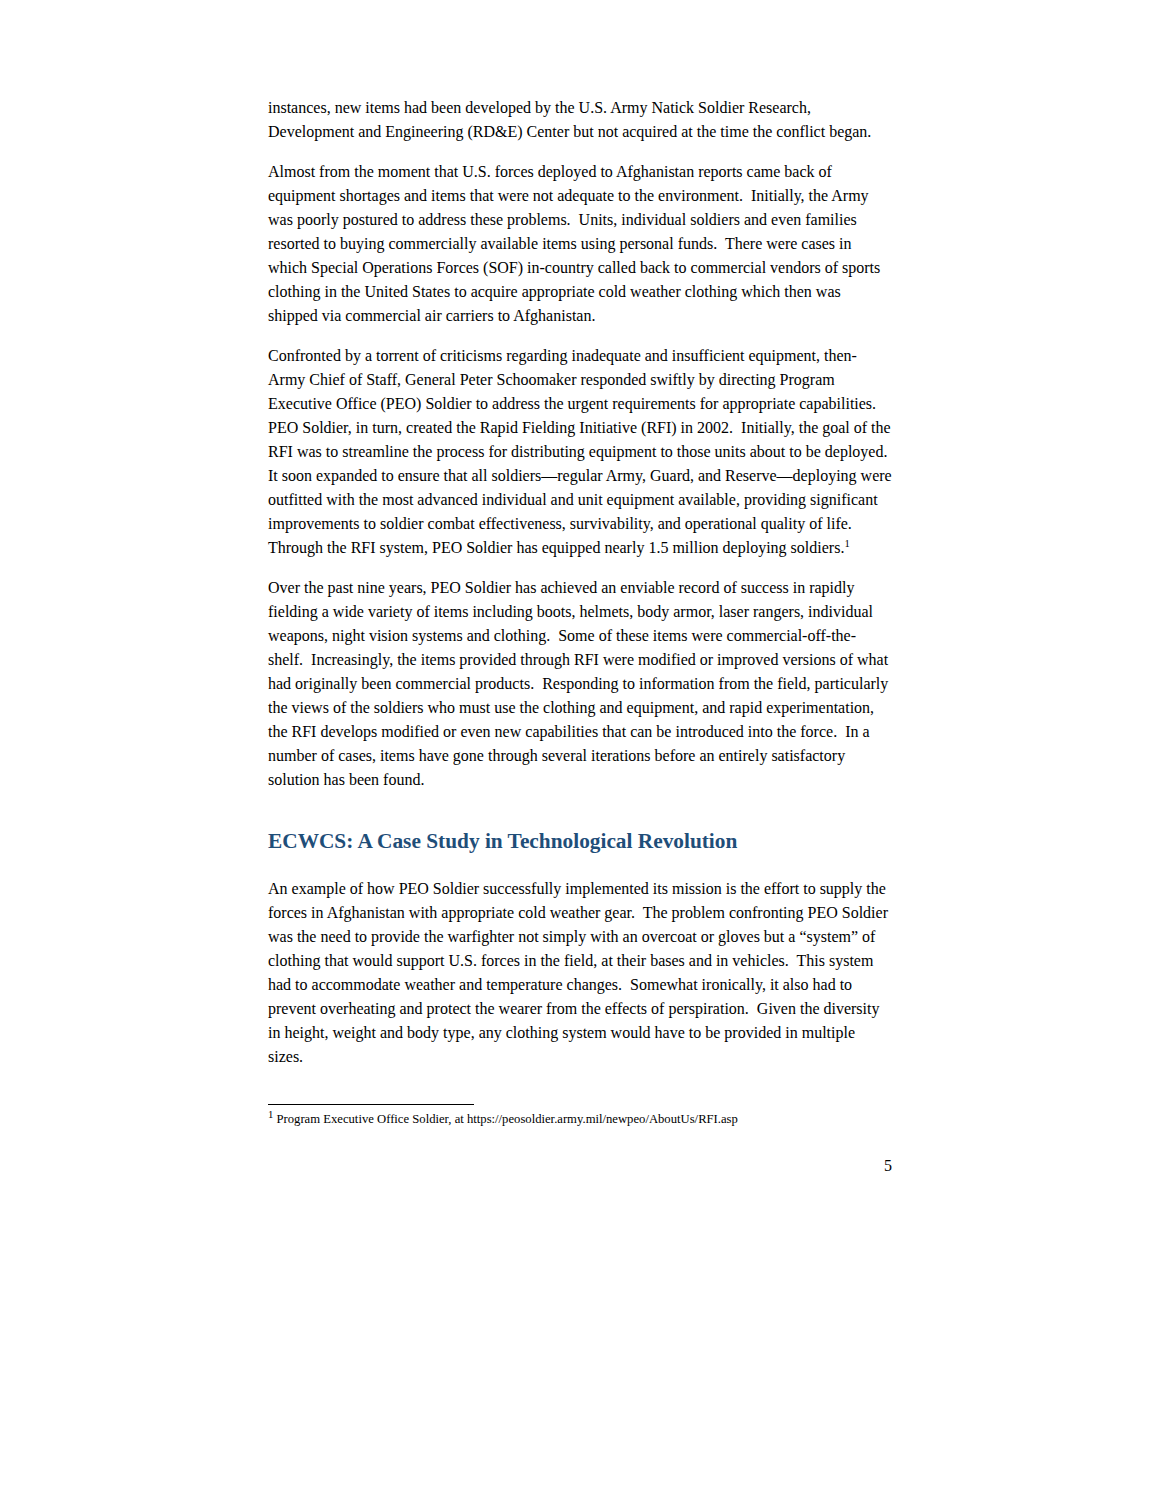instances, new items had been developed by the U.S. Army Natick Soldier Research, Development and Engineering (RD&E) Center but not acquired at the time the conflict began.
Almost from the moment that U.S. forces deployed to Afghanistan reports came back of equipment shortages and items that were not adequate to the environment. Initially, the Army was poorly postured to address these problems. Units, individual soldiers and even families resorted to buying commercially available items using personal funds. There were cases in which Special Operations Forces (SOF) in-country called back to commercial vendors of sports clothing in the United States to acquire appropriate cold weather clothing which then was shipped via commercial air carriers to Afghanistan.
Confronted by a torrent of criticisms regarding inadequate and insufficient equipment, then-Army Chief of Staff, General Peter Schoomaker responded swiftly by directing Program Executive Office (PEO) Soldier to address the urgent requirements for appropriate capabilities. PEO Soldier, in turn, created the Rapid Fielding Initiative (RFI) in 2002. Initially, the goal of the RFI was to streamline the process for distributing equipment to those units about to be deployed. It soon expanded to ensure that all soldiers—regular Army, Guard, and Reserve—deploying were outfitted with the most advanced individual and unit equipment available, providing significant improvements to soldier combat effectiveness, survivability, and operational quality of life. Through the RFI system, PEO Soldier has equipped nearly 1.5 million deploying soldiers.1
Over the past nine years, PEO Soldier has achieved an enviable record of success in rapidly fielding a wide variety of items including boots, helmets, body armor, laser rangers, individual weapons, night vision systems and clothing. Some of these items were commercial-off-the-shelf. Increasingly, the items provided through RFI were modified or improved versions of what had originally been commercial products. Responding to information from the field, particularly the views of the soldiers who must use the clothing and equipment, and rapid experimentation, the RFI develops modified or even new capabilities that can be introduced into the force. In a number of cases, items have gone through several iterations before an entirely satisfactory solution has been found.
ECWCS: A Case Study in Technological Revolution
An example of how PEO Soldier successfully implemented its mission is the effort to supply the forces in Afghanistan with appropriate cold weather gear. The problem confronting PEO Soldier was the need to provide the warfighter not simply with an overcoat or gloves but a “system” of clothing that would support U.S. forces in the field, at their bases and in vehicles. This system had to accommodate weather and temperature changes. Somewhat ironically, it also had to prevent overheating and protect the wearer from the effects of perspiration. Given the diversity in height, weight and body type, any clothing system would have to be provided in multiple sizes.
1 Program Executive Office Soldier, at https://peosoldier.army.mil/newpeo/AboutUs/RFI.asp
5